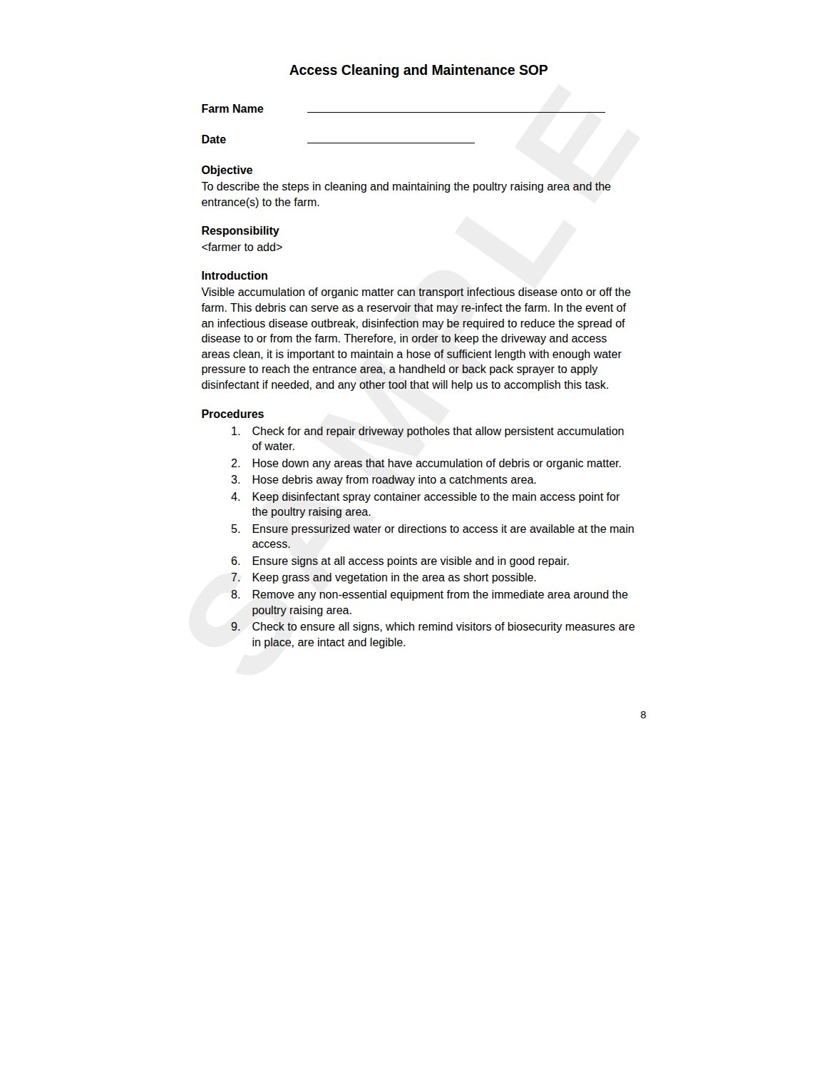SAMPLE
Access Cleaning and Maintenance SOP
Farm Name
Date
Objective
To describe the steps in cleaning and maintaining the poultry raising area and the entrance(s) to the farm.
Responsibility
<farmer to add>
Introduction
Visible accumulation of organic matter can transport infectious disease onto or off the farm. This debris can serve as a reservoir that may re-infect the farm. In the event of an infectious disease outbreak, disinfection may be required to reduce the spread of disease to or from the farm. Therefore, in order to keep the driveway and access areas clean, it is important to maintain a hose of sufficient length with enough water pressure to reach the entrance area, a handheld or back pack sprayer to apply disinfectant if needed, and any other tool that will help us to accomplish this task.
Procedures
Check for and repair driveway potholes that allow persistent accumulation of water.
Hose down any areas that have accumulation of debris or organic matter.
Hose debris away from roadway into a catchments area.
Keep disinfectant spray container accessible to the main access point for the poultry raising area.
Ensure pressurized water or directions to access it are available at the main access.
Ensure signs at all access points are visible and in good repair.
Keep grass and vegetation in the area as short possible.
Remove any non-essential equipment from the immediate area around the poultry raising area.
Check to ensure all signs, which remind visitors of biosecurity measures are in place, are intact and legible.
8